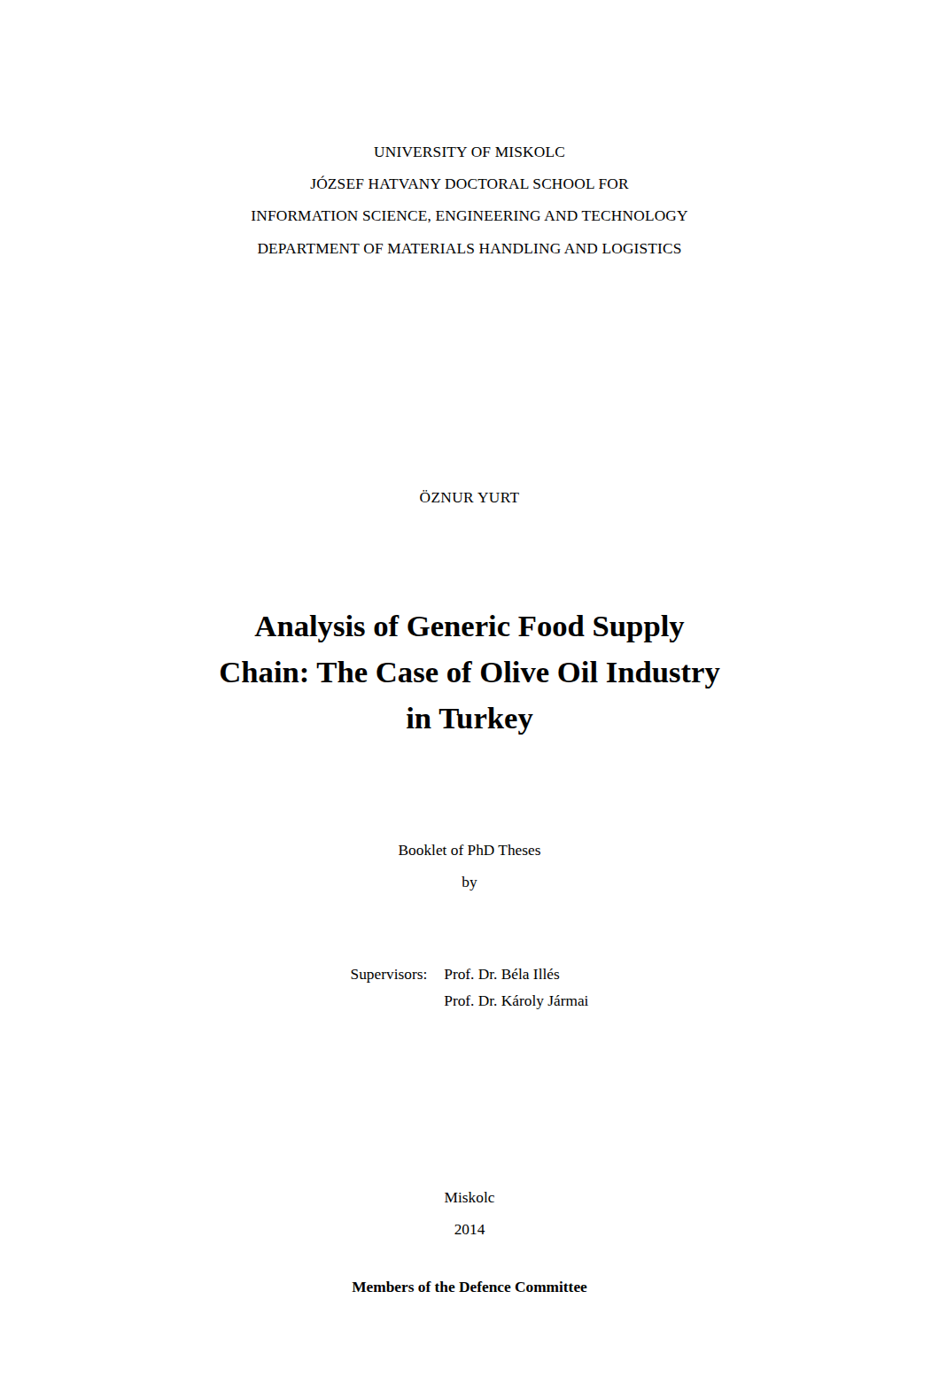University of Miskolc
József Hatvany Doctoral School for
Information Science, Engineering and Technology
Department of Materials Handling and Logistics
Öznur Yurt
Analysis of Generic Food Supply Chain: The Case of Olive Oil Industry in Turkey
Booklet of PhD Theses
by
| Supervisors: | Prof. Dr. Béla Illés |
| | Prof. Dr. Károly Jármai |
Miskolc
2014
Members of the Defence Committee